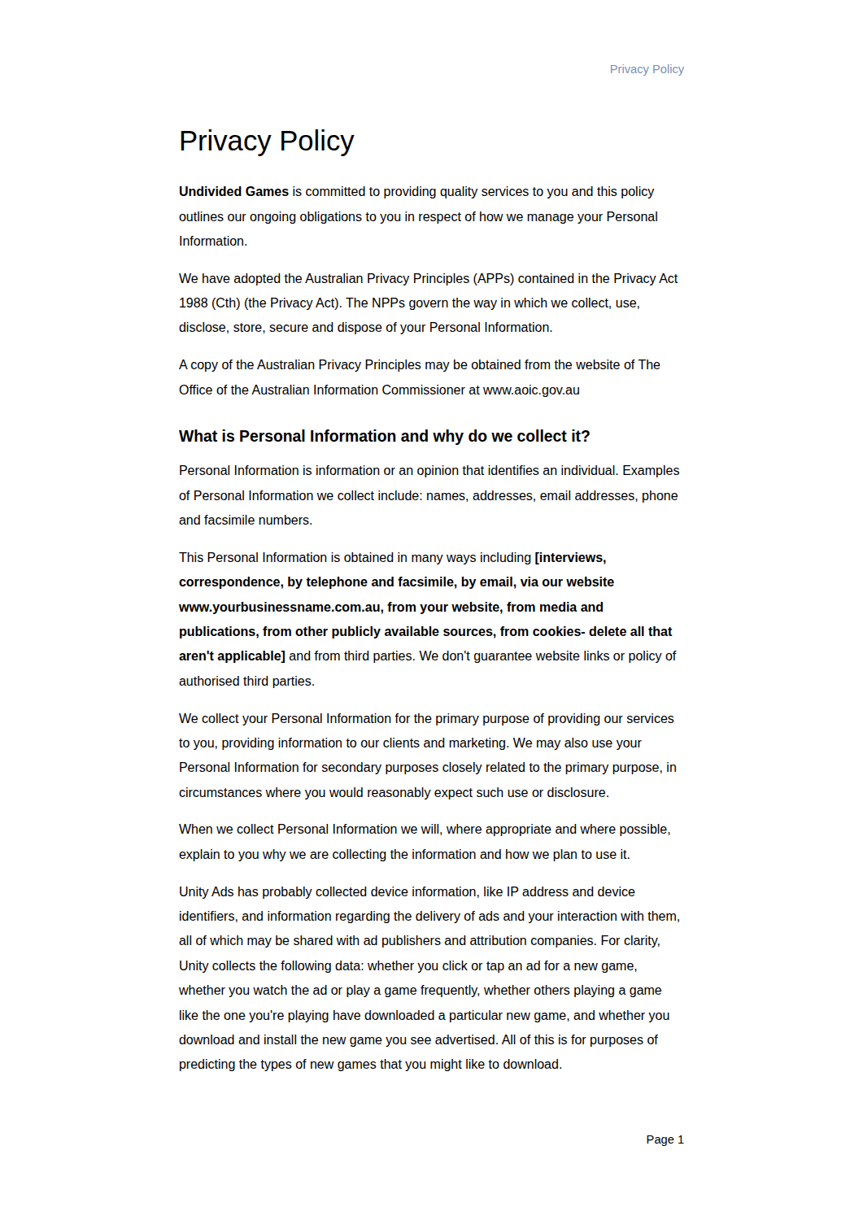Privacy Policy
Privacy Policy
Undivided Games is committed to providing quality services to you and this policy outlines our ongoing obligations to you in respect of how we manage your Personal Information.
We have adopted the Australian Privacy Principles (APPs) contained in the Privacy Act 1988 (Cth) (the Privacy Act). The NPPs govern the way in which we collect, use, disclose, store, secure and dispose of your Personal Information.
A copy of the Australian Privacy Principles may be obtained from the website of The Office of the Australian Information Commissioner at www.aoic.gov.au
What is Personal Information and why do we collect it?
Personal Information is information or an opinion that identifies an individual. Examples of Personal Information we collect include: names, addresses, email addresses, phone and facsimile numbers.
This Personal Information is obtained in many ways including [interviews, correspondence, by telephone and facsimile, by email, via our website www.yourbusinessname.com.au, from your website, from media and publications, from other publicly available sources, from cookies- delete all that aren't applicable] and from third parties. We don't guarantee website links or policy of authorised third parties.
We collect your Personal Information for the primary purpose of providing our services to you, providing information to our clients and marketing. We may also use your Personal Information for secondary purposes closely related to the primary purpose, in circumstances where you would reasonably expect such use or disclosure.
When we collect Personal Information we will, where appropriate and where possible, explain to you why we are collecting the information and how we plan to use it.
Unity Ads has probably collected device information, like IP address and device identifiers, and information regarding the delivery of ads and your interaction with them, all of which may be shared with ad publishers and attribution companies. For clarity, Unity collects the following data: whether you click or tap an ad for a new game, whether you watch the ad or play a game frequently, whether others playing a game like the one you're playing have downloaded a particular new game, and whether you download and install the new game you see advertised. All of this is for purposes of predicting the types of new games that you might like to download.
Page 1